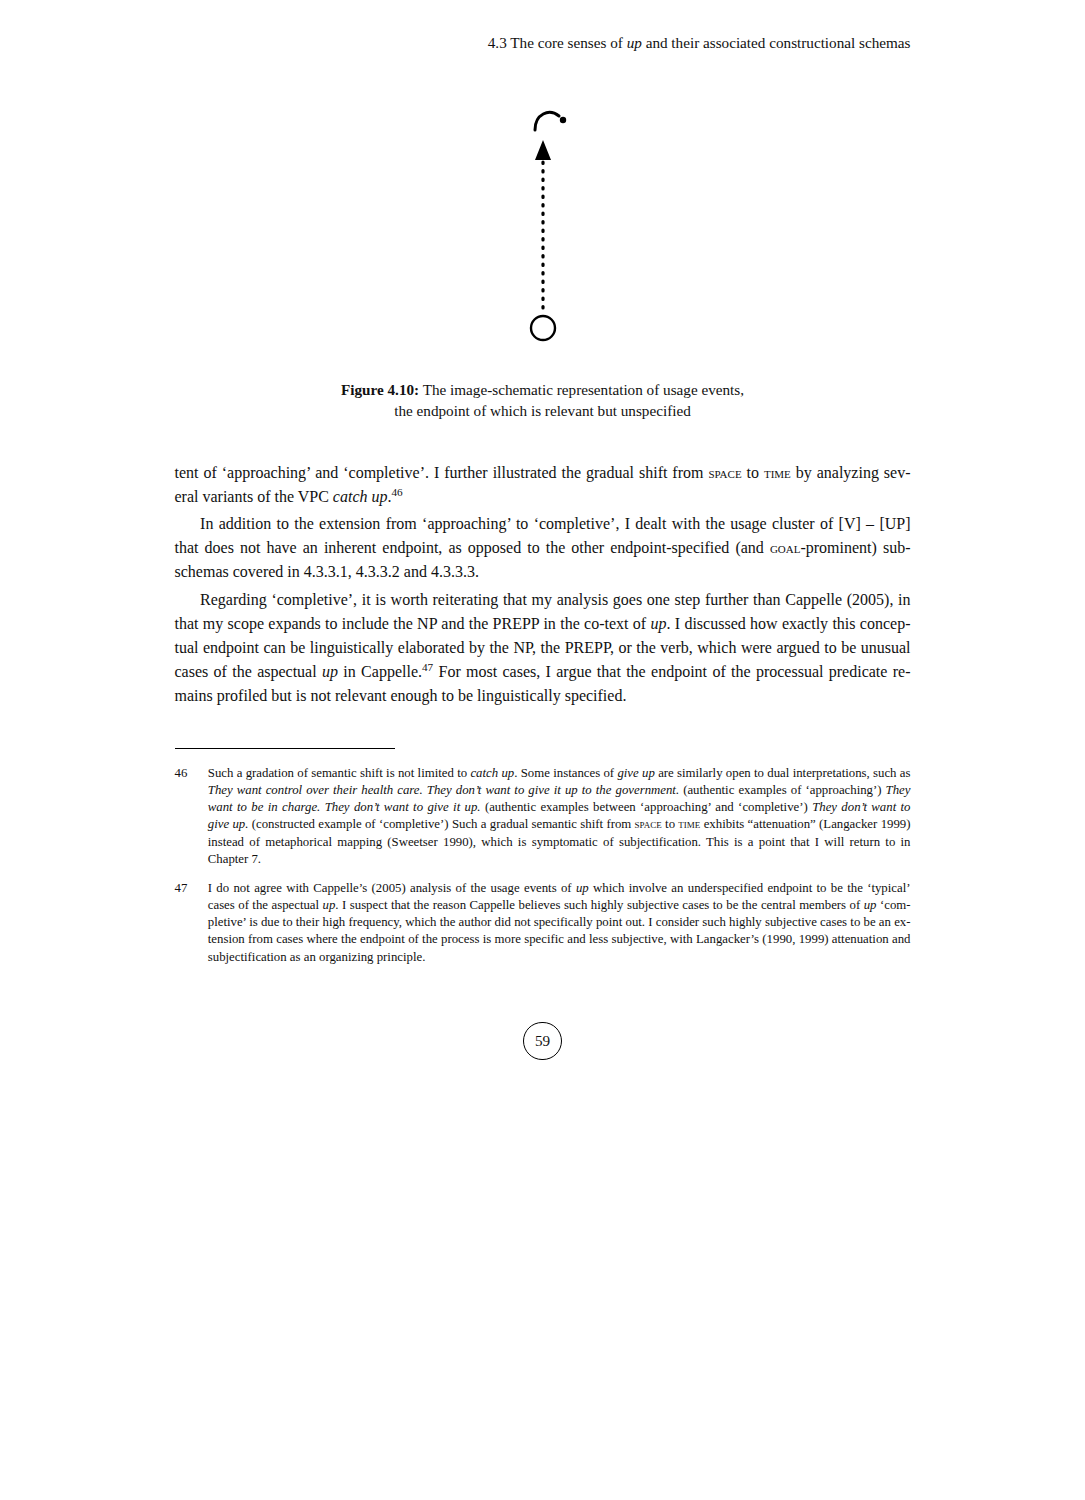4.3 The core senses of up and their associated constructional schemas
Figure 4.10: The image-schematic representation of usage events,
the endpoint of which is relevant but unspecified
tent of ‘approaching’ and ‘completive’. I further illustrated the gradual shift from space to time by analyzing several variants of the VPC catch up.46
In addition to the extension from ‘approaching’ to ‘completive’, I dealt with the usage cluster of [V] – [UP] that does not have an inherent endpoint, as opposed to the other endpoint-specified (and goal-prominent) sub-schemas covered in 4.3.3.1, 4.3.3.2 and 4.3.3.3.
Regarding ‘completive’, it is worth reiterating that my analysis goes one step further than Cappelle (2005), in that my scope expands to include the NP and the PREPP in the co-text of up. I discussed how exactly this conceptual endpoint can be linguistically elaborated by the NP, the PREPP, or the verb, which were argued to be unusual cases of the aspectual up in Cappelle.47 For most cases, I argue that the endpoint of the processual predicate remains profiled but is not relevant enough to be linguistically specified.
46 Such a gradation of semantic shift is not limited to catch up. Some instances of give up are similarly open to dual interpretations, such as They want control over their health care. They don’t want to give it up to the government. (authentic examples of ‘approaching’) They want to be in charge. They don’t want to give it up. (authentic examples between ‘approaching’ and ‘completive’) They don’t want to give up. (constructed example of ‘completive’) Such a gradual semantic shift from space to time exhibits “attenuation” (Langacker 1999) instead of metaphorical mapping (Sweetser 1990), which is symptomatic of subjectification. This is a point that I will return to in Chapter 7.
47 I do not agree with Cappelle’s (2005) analysis of the usage events of up which involve an underspecified endpoint to be the ‘typical’ cases of the aspectual up. I suspect that the reason Cappelle believes such highly subjective cases to be the central members of up ‘completive’ is due to their high frequency, which the author did not specifically point out. I consider such highly subjective cases to be an extension from cases where the endpoint of the process is more specific and less subjective, with Langacker’s (1990, 1999) attenuation and subjectification as an organizing principle.
59